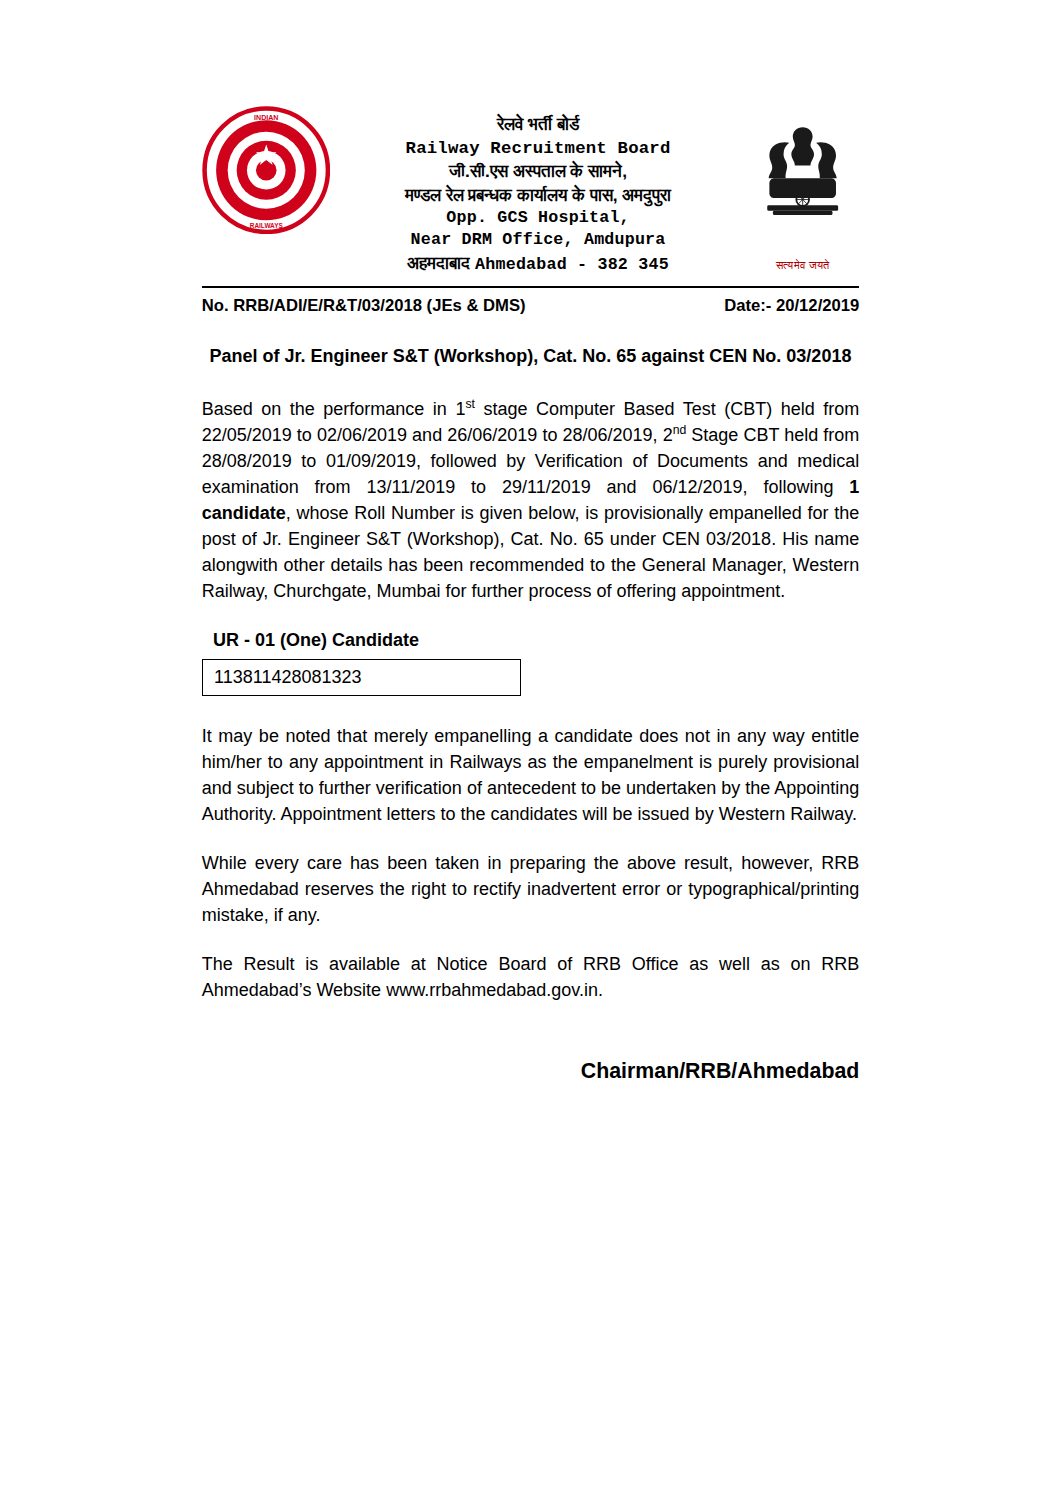INDIAN RAILWAYS
रेलवे भर्ती बोर्ड
Railway Recruitment Board
जी.सी.एस अस्पताल के सामने,
मण्डल रेल प्रबन्धक कार्यालय के पास, अमदुपुरा
Opp. GCS Hospital,
Near DRM Office, Amdupura
अहमदाबाद Ahmedabad - 382 345
सत्यमेव जयते
No. RRB/ADI/E/R&T/03/2018 (JEs & DMS) Date:- 20/12/2019
Panel of Jr. Engineer S&T (Workshop), Cat. No. 65 against CEN No. 03/2018
Based on the performance in 1st stage Computer Based Test (CBT) held from 22/05/2019 to 02/06/2019 and 26/06/2019 to 28/06/2019, 2nd Stage CBT held from 28/08/2019 to 01/09/2019, followed by Verification of Documents and medical examination from 13/11/2019 to 29/11/2019 and 06/12/2019, following 1 candidate, whose Roll Number is given below, is provisionally empanelled for the post of Jr. Engineer S&T (Workshop), Cat. No. 65 under CEN 03/2018. His name alongwith other details has been recommended to the General Manager, Western Railway, Churchgate, Mumbai for further process of offering appointment.
UR - 01 (One) Candidate
113811428081323
It may be noted that merely empanelling a candidate does not in any way entitle him/her to any appointment in Railways as the empanelment is purely provisional and subject to further verification of antecedent to be undertaken by the Appointing Authority. Appointment letters to the candidates will be issued by Western Railway.
While every care has been taken in preparing the above result, however, RRB Ahmedabad reserves the right to rectify inadvertent error or typographical/printing mistake, if any.
The Result is available at Notice Board of RRB Office as well as on RRB Ahmedabad’s Website www.rrbahmedabad.gov.in.
Chairman/RRB/Ahmedabad